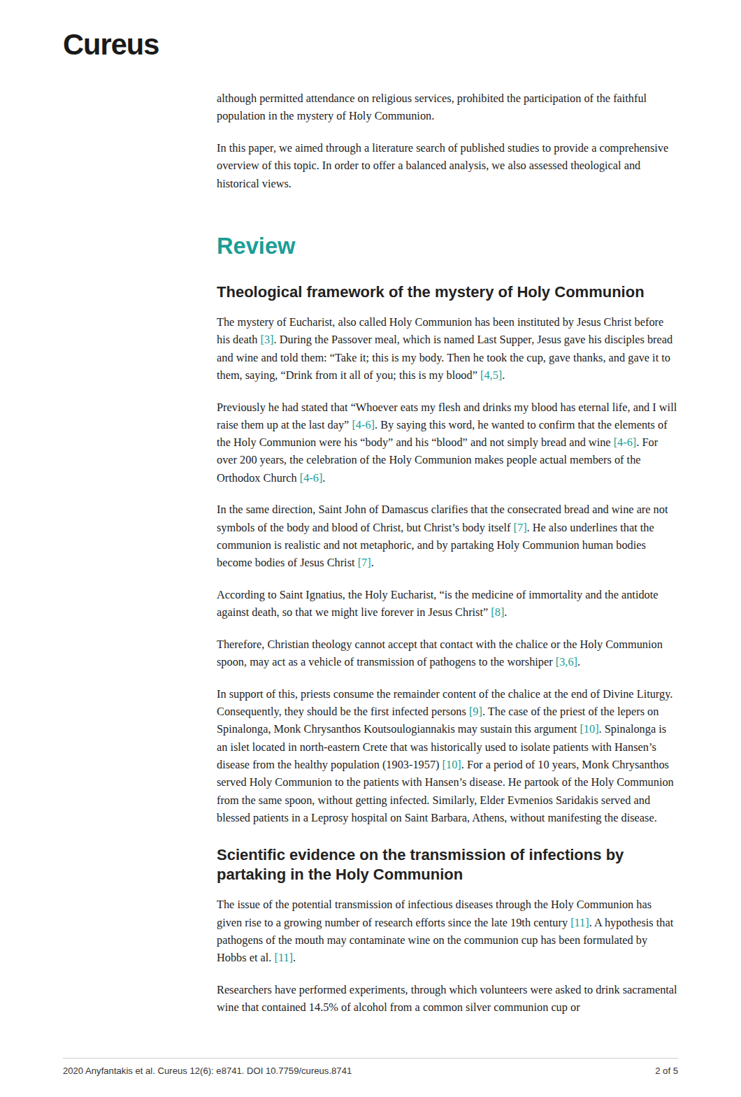Cureus
although permitted attendance on religious services, prohibited the participation of the faithful population in the mystery of Holy Communion.
In this paper, we aimed through a literature search of published studies to provide a comprehensive overview of this topic. In order to offer a balanced analysis, we also assessed theological and historical views.
Review
Theological framework of the mystery of Holy Communion
The mystery of Eucharist, also called Holy Communion has been instituted by Jesus Christ before his death [3]. During the Passover meal, which is named Last Supper, Jesus gave his disciples bread and wine and told them: “Take it; this is my body. Then he took the cup, gave thanks, and gave it to them, saying, “Drink from it all of you; this is my blood” [4,5].
Previously he had stated that “Whoever eats my flesh and drinks my blood has eternal life, and I will raise them up at the last day” [4-6]. By saying this word, he wanted to confirm that the elements of the Holy Communion were his “body” and his “blood” and not simply bread and wine [4-6]. For over 200 years, the celebration of the Holy Communion makes people actual members of the Orthodox Church [4-6].
In the same direction, Saint John of Damascus clarifies that the consecrated bread and wine are not symbols of the body and blood of Christ, but Christ’s body itself [7]. He also underlines that the communion is realistic and not metaphoric, and by partaking Holy Communion human bodies become bodies of Jesus Christ [7].
According to Saint Ignatius, the Holy Eucharist, “is the medicine of immortality and the antidote against death, so that we might live forever in Jesus Christ” [8].
Therefore, Christian theology cannot accept that contact with the chalice or the Holy Communion spoon, may act as a vehicle of transmission of pathogens to the worshiper [3,6].
In support of this, priests consume the remainder content of the chalice at the end of Divine Liturgy. Consequently, they should be the first infected persons [9]. The case of the priest of the lepers on Spinalonga, Monk Chrysanthos Koutsoulogiannakis may sustain this argument [10]. Spinalonga is an islet located in north-eastern Crete that was historically used to isolate patients with Hansen’s disease from the healthy population (1903-1957) [10]. For a period of 10 years, Monk Chrysanthos served Holy Communion to the patients with Hansen’s disease. He partook of the Holy Communion from the same spoon, without getting infected. Similarly, Elder Evmenios Saridakis served and blessed patients in a Leprosy hospital on Saint Barbara, Athens, without manifesting the disease.
Scientific evidence on the transmission of infections by partaking in the Holy Communion
The issue of the potential transmission of infectious diseases through the Holy Communion has given rise to a growing number of research efforts since the late 19th century [11]. A hypothesis that pathogens of the mouth may contaminate wine on the communion cup has been formulated by Hobbs et al. [11].
Researchers have performed experiments, through which volunteers were asked to drink sacramental wine that contained 14.5% of alcohol from a common silver communion cup or
2020 Anyfantakis et al. Cureus 12(6): e8741. DOI 10.7759/cureus.8741
2 of 5